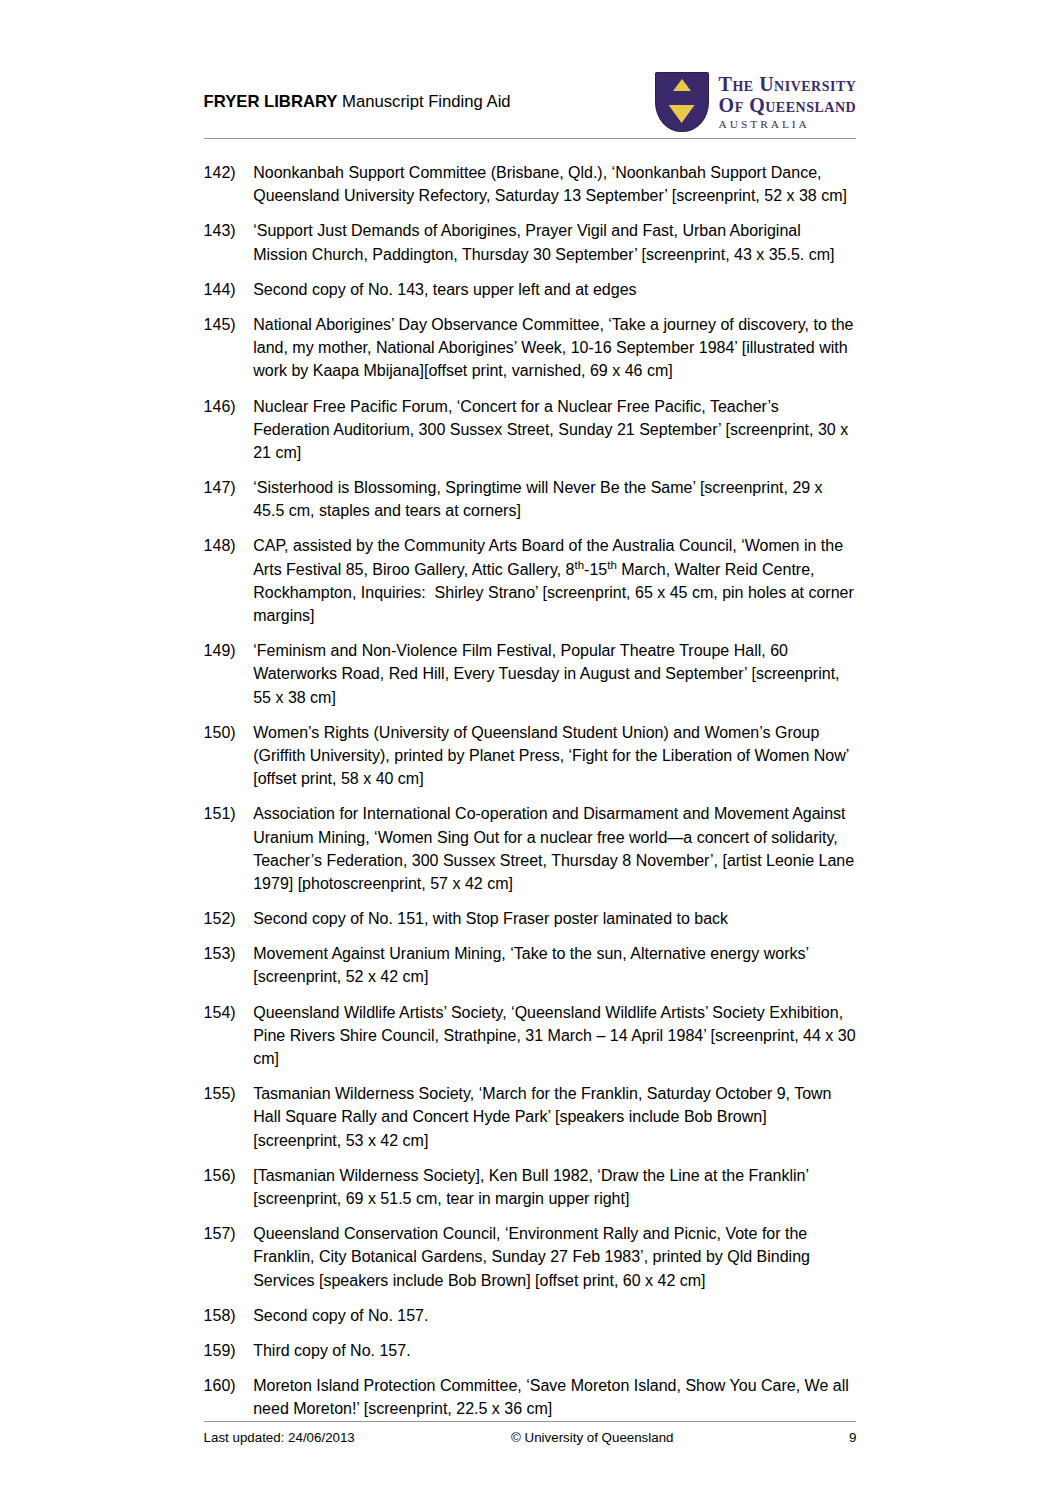FRYER LIBRARY Manuscript Finding Aid
The University
Of Queensland
AUSTRALIA
142) Noonkanbah Support Committee (Brisbane, Qld.), ‘Noonkanbah Support Dance, Queensland University Refectory, Saturday 13 September’ [screenprint, 52 x 38 cm]
143)‘Support Just Demands of Aborigines, Prayer Vigil and Fast, Urban Aboriginal Mission Church, Paddington, Thursday 30 September’ [screenprint, 43 x 35.5. cm]
144) Second copy of No. 143, tears upper left and at edges
145) National Aborigines’ Day Observance Committee, ‘Take a journey of discovery, to the land, my mother, National Aborigines’ Week, 10-16 September 1984’ [illustrated with work by Kaapa Mbijana][offset print, varnished, 69 x 46 cm]
146) Nuclear Free Pacific Forum, ‘Concert for a Nuclear Free Pacific, Teacher’s Federation Auditorium, 300 Sussex Street, Sunday 21 September’ [screenprint, 30 x 21 cm]
147)‘Sisterhood is Blossoming, Springtime will Never Be the Same’ [screenprint, 29 x 45.5 cm, staples and tears at corners]
148) CAP, assisted by the Community Arts Board of the Australia Council, ‘Women in the Arts Festival 85, Biroo Gallery, Attic Gallery, 8th-15th March, Walter Reid Centre, Rockhampton, Inquiries: Shirley Strano’ [screenprint, 65 x 45 cm, pin holes at corner margins]
149)‘Feminism and Non-Violence Film Festival, Popular Theatre Troupe Hall, 60 Waterworks Road, Red Hill, Every Tuesday in August and September’ [screenprint, 55 x 38 cm]
150) Women’s Rights (University of Queensland Student Union) and Women’s Group (Griffith University), printed by Planet Press, ‘Fight for the Liberation of Women Now’ [offset print, 58 x 40 cm]
151) Association for International Co-operation and Disarmament and Movement Against Uranium Mining, ‘Women Sing Out for a nuclear free world—a concert of solidarity, Teacher’s Federation, 300 Sussex Street, Thursday 8 November’, [artist Leonie Lane 1979] [photoscreenprint, 57 x 42 cm]
152) Second copy of No. 151, with Stop Fraser poster laminated to back
153) Movement Against Uranium Mining, ‘Take to the sun, Alternative energy works’ [screenprint, 52 x 42 cm]
154) Queensland Wildlife Artists’ Society, ‘Queensland Wildlife Artists’ Society Exhibition, Pine Rivers Shire Council, Strathpine, 31 March – 14 April 1984’ [screenprint, 44 x 30 cm]
155) Tasmanian Wilderness Society, ‘March for the Franklin, Saturday October 9, Town Hall Square Rally and Concert Hyde Park’ [speakers include Bob Brown] [screenprint, 53 x 42 cm]
156)[Tasmanian Wilderness Society], Ken Bull 1982, ‘Draw the Line at the Franklin’ [screenprint, 69 x 51.5 cm, tear in margin upper right]
157) Queensland Conservation Council, ‘Environment Rally and Picnic, Vote for the Franklin, City Botanical Gardens, Sunday 27 Feb 1983’, printed by Qld Binding Services [speakers include Bob Brown] [offset print, 60 x 42 cm]
158) Second copy of No. 157.
159) Third copy of No. 157.
160) Moreton Island Protection Committee, ‘Save Moreton Island, Show You Care, We all need Moreton!’ [screenprint, 22.5 x 36 cm]
Last updated: 24/06/2013
© University of Queensland
9